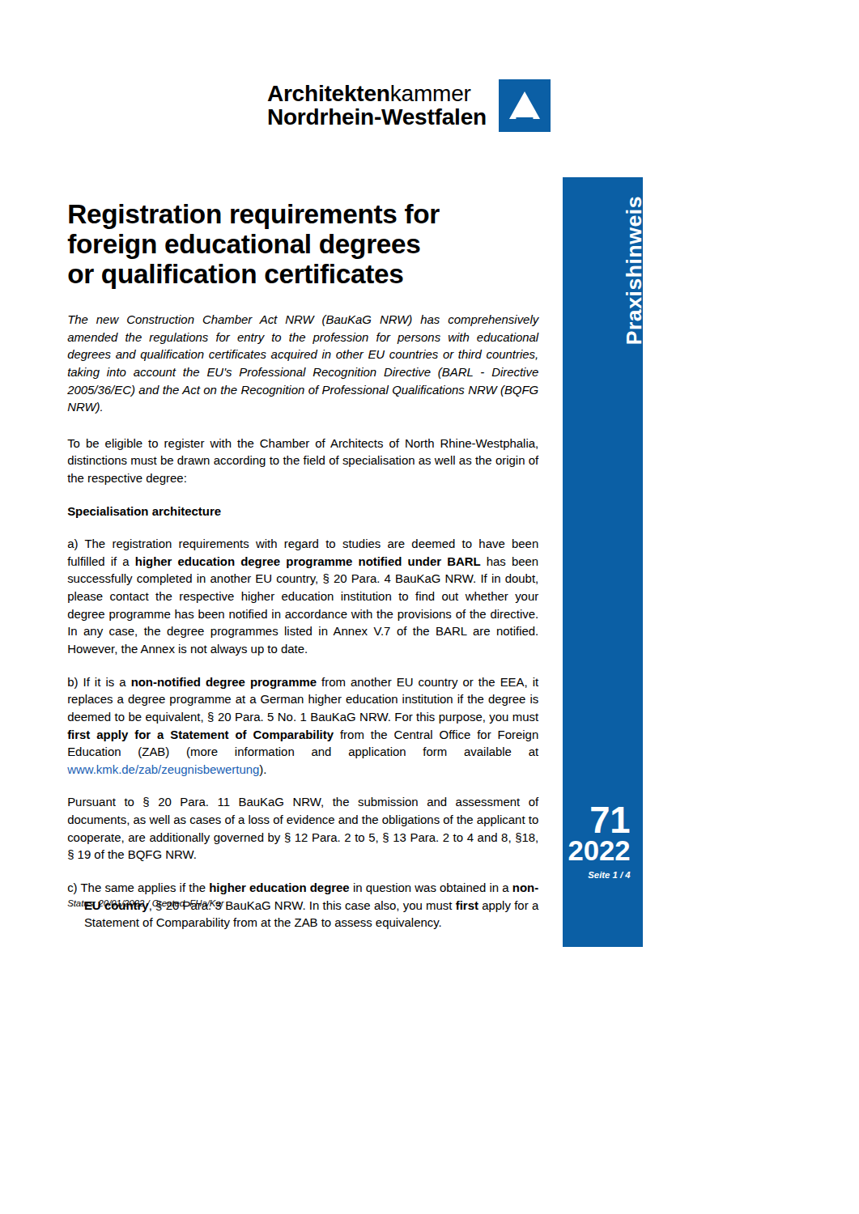Architektenkammer
Nordrhein-Westfalen
Praxishinweis
71 2022 Seite 1 / 4
Registration requirements for
foreign educational degrees
or qualification certificates
The new Construction Chamber Act NRW (BauKaG NRW) has comprehensively amended the regulations for entry to the profession for persons with educational degrees and qualification certificates acquired in other EU countries or third countries, taking into account the EU's Professional Recognition Directive (BARL - Directive 2005/36/EC) and the Act on the Recognition of Professional Qualifications NRW (BQFG NRW).
To be eligible to register with the Chamber of Architects of North Rhine-Westphalia, distinctions must be drawn according to the field of specialisation as well as the origin of the respective degree:
Specialisation architecture
a) The registration requirements with regard to studies are deemed to have been fulfilled if a higher education degree programme notified under BARL has been successfully completed in another EU country, § 20 Para. 4 BauKaG NRW. If in doubt, please contact the respective higher education institution to find out whether your degree programme has been notified in accordance with the provisions of the directive. In any case, the degree programmes listed in Annex V.7 of the BARL are notified. However, the Annex is not always up to date.
b) If it is a non-notified degree programme from another EU country or the EEA, it replaces a degree programme at a German higher education institution if the degree is deemed to be equivalent, § 20 Para. 5 No. 1 BauKaG NRW. For this purpose, you must first apply for a Statement of Comparability from the Central Office for Foreign Education (ZAB) (more information and application form available at www.kmk.de/zab/zeugnisbewertung).
Pursuant to § 20 Para. 11 BauKaG NRW, the submission and assessment of documents, as well as cases of a loss of evidence and the obligations of the applicant to cooperate, are additionally governed by § 12 Para. 2 to 5, § 13 Para. 2 to 4 and 8, §18, § 19 of the BQFG NRW.
c) The same applies if the higher education degree in question was obtained in a non-EU country, § 20 Para. 3 BauKaG NRW. In this case also, you must first apply for a Statement of Comparability from at the ZAB to assess equivalency.
Status: 20/01/2022 / Created: FHa/Ker